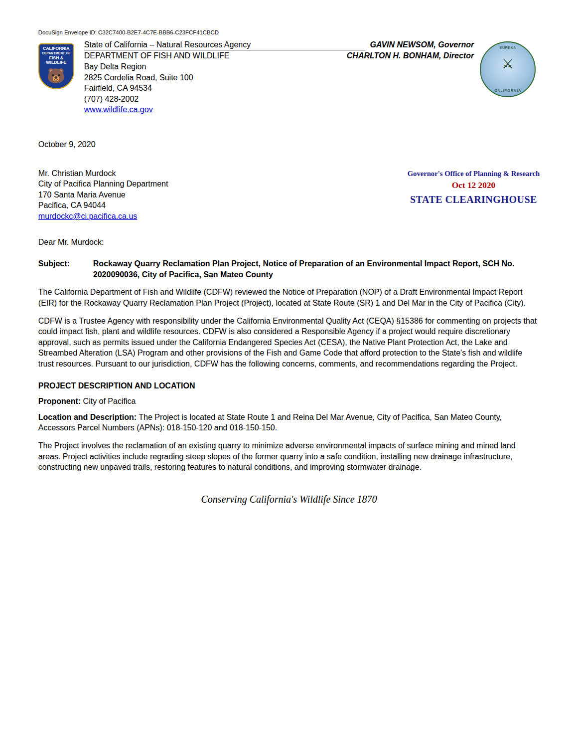DocuSign Envelope ID: C32C7400-B2E7-4C7E-BBB6-C23FCF41CBCD
CALIFORNIA
DEPARTMENT OF
FISH &
WILDLIFE 🐻
EUREKA
⚔
CALIFORNIA
State of California – Natural Resources Agency GAVIN NEWSOM, Governor
DEPARTMENT OF FISH AND WILDLIFE CHARLTON H. BONHAM, Director
Bay Delta Region
2825 Cordelia Road, Suite 100
Fairfield, CA 94534
(707) 428-2002
www.wildlife.ca.gov
October 9, 2020
Mr. Christian Murdock
City of Pacifica Planning Department
170 Santa Maria Avenue
Pacifica, CA 94044
murdockc@ci.pacifica.ca.us
Governor's Office of Planning & Research
Oct 12 2020
STATE CLEARINGHOUSE
Dear Mr. Murdock:
Subject: Rockaway Quarry Reclamation Plan Project, Notice of Preparation of an Environmental Impact Report, SCH No. 2020090036, City of Pacifica, San Mateo County
The California Department of Fish and Wildlife (CDFW) reviewed the Notice of Preparation (NOP) of a Draft Environmental Impact Report (EIR) for the Rockaway Quarry Reclamation Plan Project (Project), located at State Route (SR) 1 and Del Mar in the City of Pacifica (City).
CDFW is a Trustee Agency with responsibility under the California Environmental Quality Act (CEQA) §15386 for commenting on projects that could impact fish, plant and wildlife resources. CDFW is also considered a Responsible Agency if a project would require discretionary approval, such as permits issued under the California Endangered Species Act (CESA), the Native Plant Protection Act, the Lake and Streambed Alteration (LSA) Program and other provisions of the Fish and Game Code that afford protection to the State's fish and wildlife trust resources. Pursuant to our jurisdiction, CDFW has the following concerns, comments, and recommendations regarding the Project.
PROJECT DESCRIPTION AND LOCATION
Proponent: City of Pacifica
Location and Description: The Project is located at State Route 1 and Reina Del Mar Avenue, City of Pacifica, San Mateo County, Accessors Parcel Numbers (APNs): 018-150-120 and 018-150-150.
The Project involves the reclamation of an existing quarry to minimize adverse environmental impacts of surface mining and mined land areas. Project activities include regrading steep slopes of the former quarry into a safe condition, installing new drainage infrastructure, constructing new unpaved trails, restoring features to natural conditions, and improving stormwater drainage.
Conserving California's Wildlife Since 1870